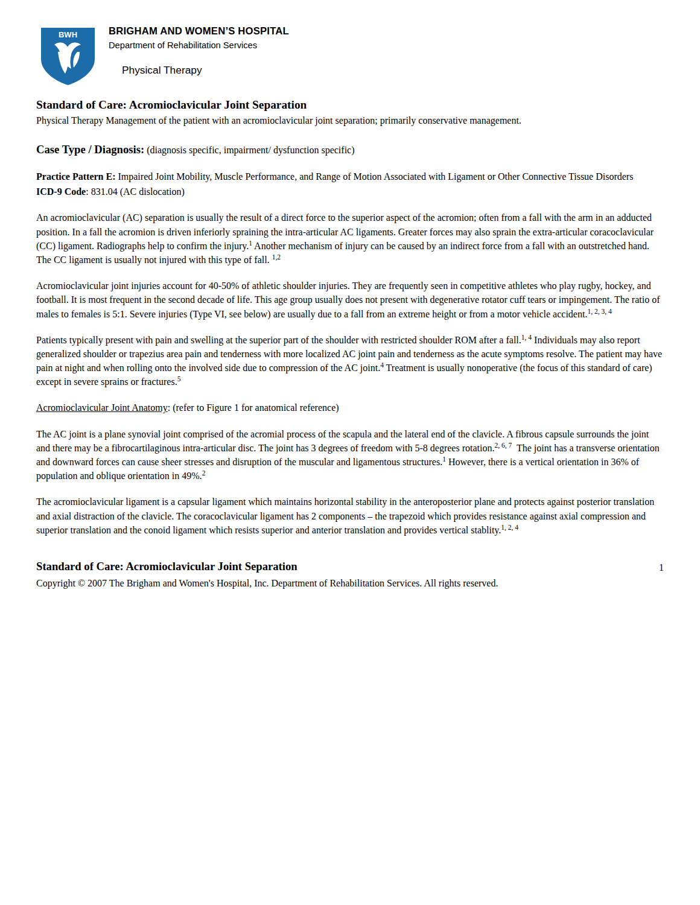BWH
BRIGHAM AND WOMEN’S HOSPITAL
Department of Rehabilitation Services
Physical Therapy
Standard of Care: Acromioclavicular Joint Separation
Physical Therapy Management of the patient with an acromioclavicular joint separation; primarily conservative management.
Case Type / Diagnosis:
(diagnosis specific, impairment/ dysfunction specific)
Practice Pattern E: Impaired Joint Mobility, Muscle Performance, and Range of Motion Associated with Ligament or Other Connective Tissue Disorders
ICD-9 Code: 831.04 (AC dislocation)
An acromioclavicular (AC) separation is usually the result of a direct force to the superior aspect of the acromion; often from a fall with the arm in an adducted position. In a fall the acromion is driven inferiorly spraining the intra-articular AC ligaments. Greater forces may also sprain the extra-articular coracoclavicular (CC) ligament. Radiographs help to confirm the injury.1 Another mechanism of injury can be caused by an indirect force from a fall with an outstretched hand. The CC ligament is usually not injured with this type of fall. 1,2
Acromioclavicular joint injuries account for 40-50% of athletic shoulder injuries. They are frequently seen in competitive athletes who play rugby, hockey, and football. It is most frequent in the second decade of life. This age group usually does not present with degenerative rotator cuff tears or impingement. The ratio of males to females is 5:1. Severe injuries (Type VI, see below) are usually due to a fall from an extreme height or from a motor vehicle accident.1, 2, 3, 4
Patients typically present with pain and swelling at the superior part of the shoulder with restricted shoulder ROM after a fall.1, 4 Individuals may also report generalized shoulder or trapezius area pain and tenderness with more localized AC joint pain and tenderness as the acute symptoms resolve. The patient may have pain at night and when rolling onto the involved side due to compression of the AC joint.4 Treatment is usually nonoperative (the focus of this standard of care) except in severe sprains or fractures.5
Acromioclavicular Joint Anatomy: (refer to Figure 1 for anatomical reference)
The AC joint is a plane synovial joint comprised of the acromial process of the scapula and the lateral end of the clavicle. A fibrous capsule surrounds the joint and there may be a fibrocartilaginous intra-articular disc. The joint has 3 degrees of freedom with 5-8 degrees rotation.2, 6, 7 The joint has a transverse orientation and downward forces can cause sheer stresses and disruption of the muscular and ligamentous structures.1 However, there is a vertical orientation in 36% of population and oblique orientation in 49%.2
The acromioclavicular ligament is a capsular ligament which maintains horizontal stability in the anteroposterior plane and protects against posterior translation and axial distraction of the clavicle. The coracoclavicular ligament has 2 components – the trapezoid which provides resistance against axial compression and superior translation and the conoid ligament which resists superior and anterior translation and provides vertical stablity.1, 2, 4
Standard of Care: Acromioclavicular Joint Separation 1
Copyright © 2007 The Brigham and Women's Hospital, Inc. Department of Rehabilitation Services. All rights reserved.